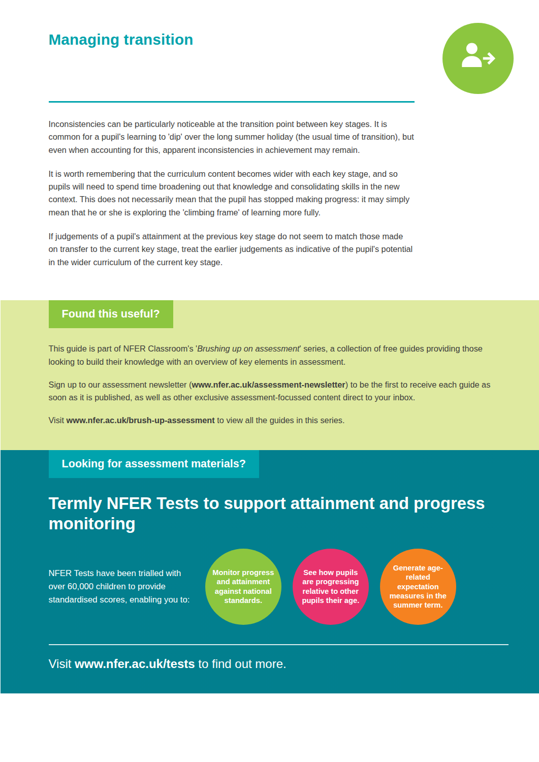Managing transition
Inconsistencies can be particularly noticeable at the transition point between key stages. It is common for a pupil's learning to 'dip' over the long summer holiday (the usual time of transition), but even when accounting for this, apparent inconsistencies in achievement may remain.
It is worth remembering that the curriculum content becomes wider with each key stage, and so pupils will need to spend time broadening out that knowledge and consolidating skills in the new context. This does not necessarily mean that the pupil has stopped making progress: it may simply mean that he or she is exploring the 'climbing frame' of learning more fully.
If judgements of a pupil's attainment at the previous key stage do not seem to match those made on transfer to the current key stage, treat the earlier judgements as indicative of the pupil's potential in the wider curriculum of the current key stage.
Found this useful?
This guide is part of NFER Classroom's 'Brushing up on assessment' series, a collection of free guides providing those looking to build their knowledge with an overview of key elements in assessment.
Sign up to our assessment newsletter (www.nfer.ac.uk/assessment-newsletter) to be the first to receive each guide as soon as it is published, as well as other exclusive assessment-focussed content direct to your inbox.
Visit www.nfer.ac.uk/brush-up-assessment to view all the guides in this series.
Looking for assessment materials?
Termly NFER Tests to support attainment and progress monitoring
NFER Tests have been trialled with over 60,000 children to provide standardised scores, enabling you to:
Monitor progress and attainment against national standards.
See how pupils are progressing relative to other pupils their age.
Generate age-related expectation measures in the summer term.
Visit www.nfer.ac.uk/tests to find out more.